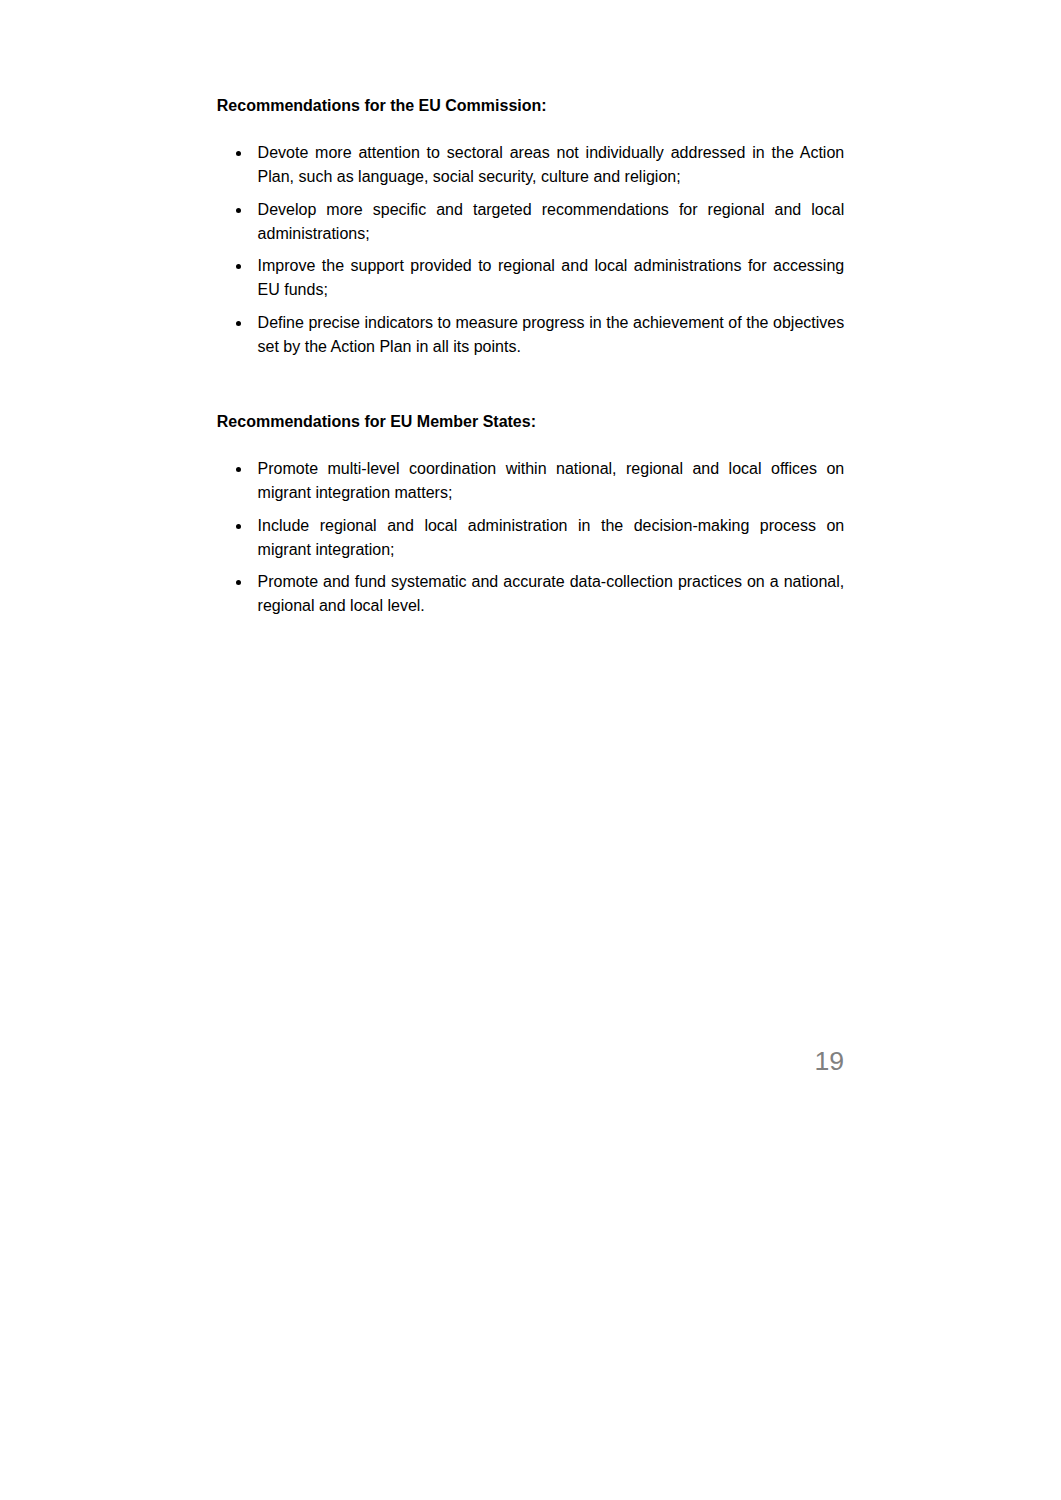Recommendations for the EU Commission:
Devote more attention to sectoral areas not individually addressed in the Action Plan, such as language, social security, culture and religion;
Develop more specific and targeted recommendations for regional and local administrations;
Improve the support provided to regional and local administrations for accessing EU funds;
Define precise indicators to measure progress in the achievement of the objectives set by the Action Plan in all its points.
Recommendations for EU Member States:
Promote multi-level coordination within national, regional and local offices on migrant integration matters;
Include regional and local administration in the decision-making process on migrant integration;
Promote and fund systematic and accurate data-collection practices on a national, regional and local level.
19